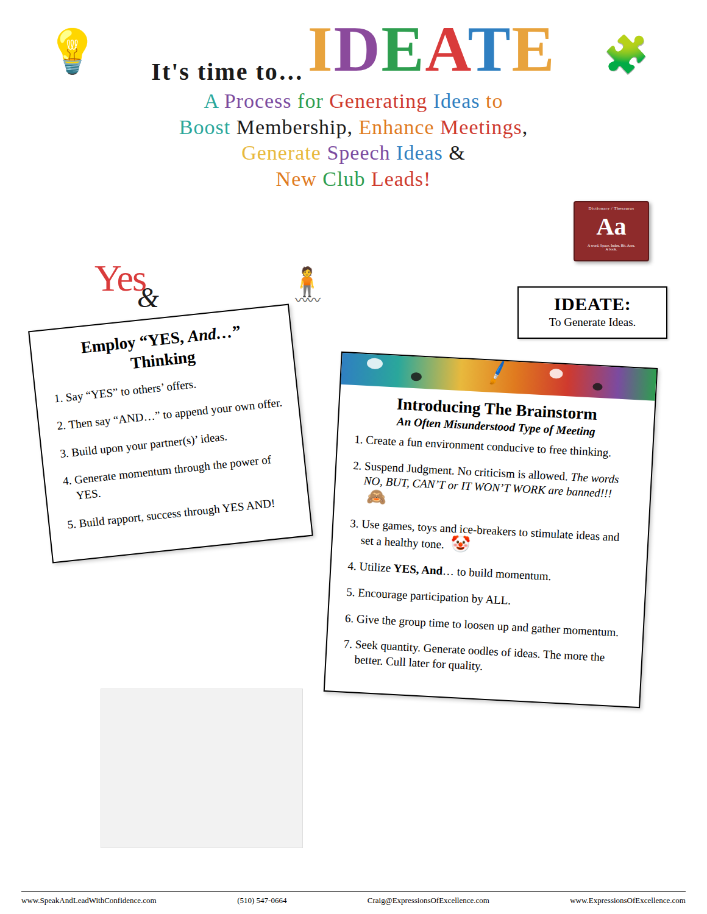💡
🧩
It's time to…IDEATE
A Process for Generating Ideas to
Boost Membership, Enhance Meetings,
Generate Speech Ideas &
New Club Leads!
Dictionary / Thesaurus
Aa
A word. Space. Index. Bit. Area.
A book.
Yes &
🧍 〰〰
IDEATE:
To Generate Ideas.
Employ “YES, And…”
Thinking
Say “YES” to others’ offers.
Then say “AND…” to append your own offer.
Build upon your partner(s)’ ideas.
Generate momentum through the power of YES.
Build rapport, success through YES AND!
🖌️
Introducing The Brainstorm
An Often Misunderstood Type of Meeting
Create a fun environment conducive to free thinking.
Suspend Judgment. No criticism is allowed. The words NO, BUT, CAN’T or IT WON’T WORK are banned!!! 🙈
Use games, toys and ice-breakers to stimulate ideas and set a healthy tone. 🤡
Utilize YES, And… to build momentum.
Encourage participation by ALL.
Give the group time to loosen up and gather momentum.
Seek quantity. Generate oodles of ideas. The more the better. Cull later for quality.
www.SpeakAndLeadWithConfidence.com (510) 547-0664 Craig@ExpressionsOfExcellence.com www.ExpressionsOfExcellence.com